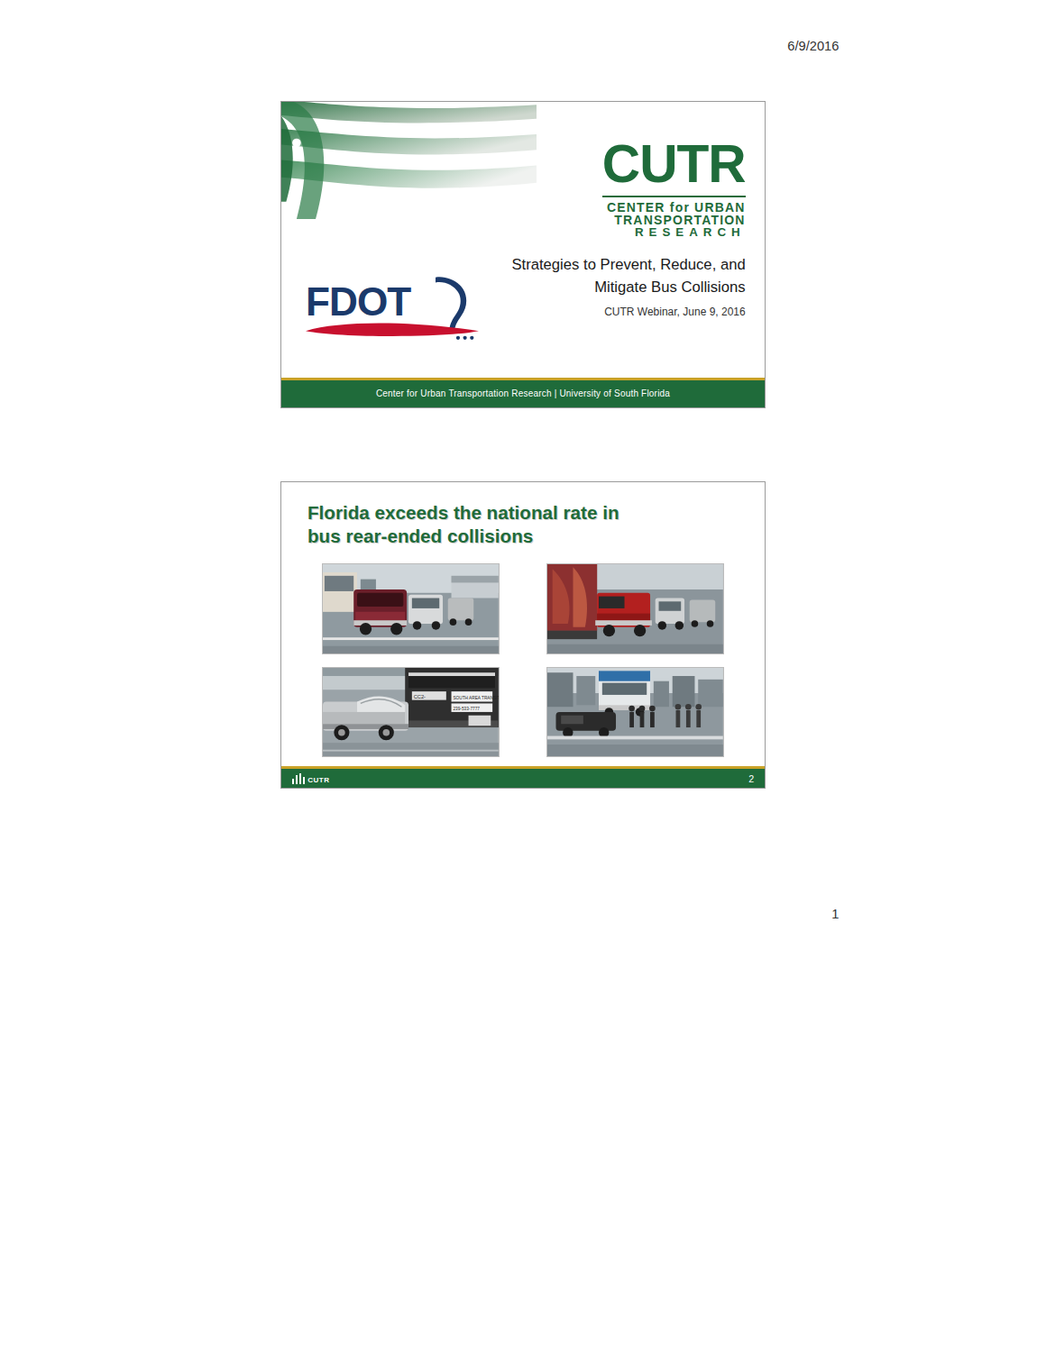6/9/2016
CUTR
CENTER for URBAN TRANSPORTATION RESEARCH
FDOT
Strategies to Prevent, Reduce, and Mitigate Bus Collisions
CUTR Webinar, June 9, 2016
Center for Urban Transportation Research | University of South Florida
Florida exceeds the national rate in
bus rear-ended collisions
CC2- SOUTH AREA TRANSIT 239-533-7777
CUTR
2
1